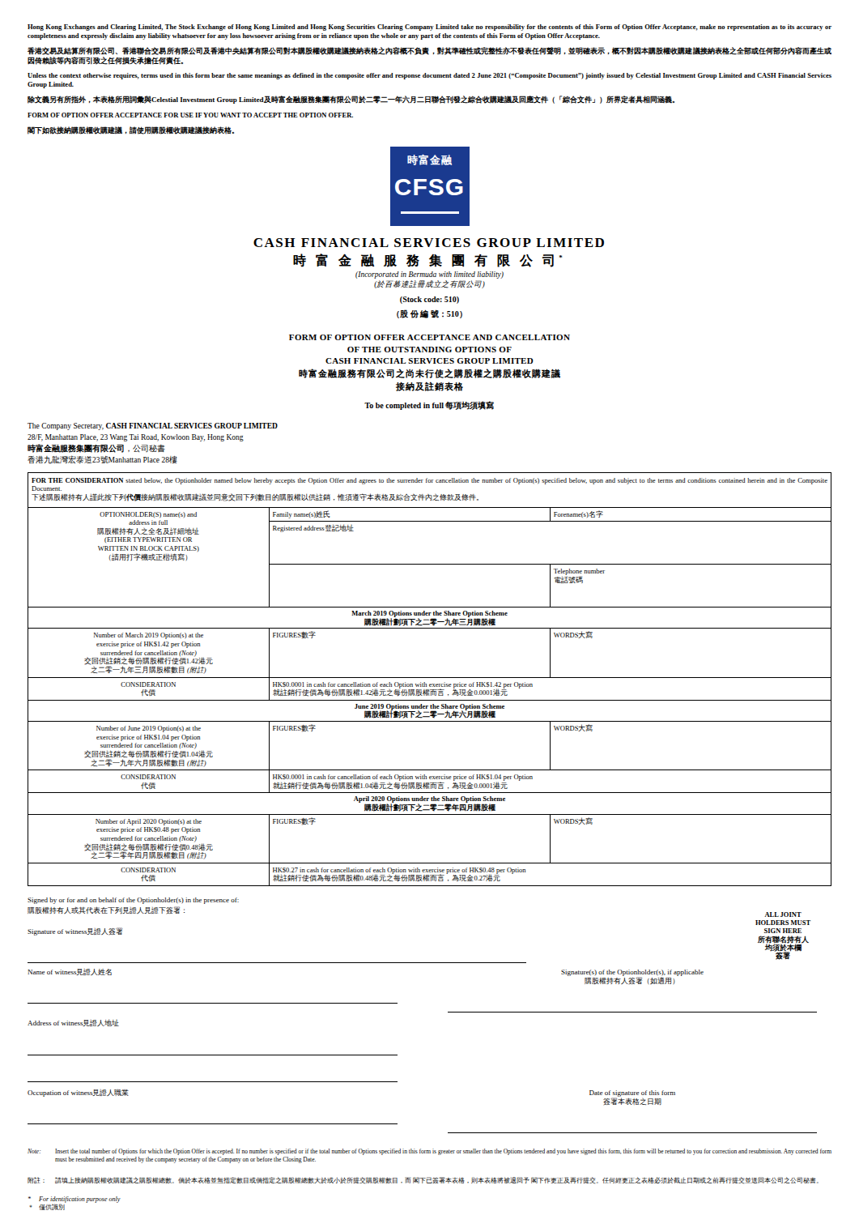Hong Kong Exchanges and Clearing Limited, The Stock Exchange of Hong Kong Limited and Hong Kong Securities Clearing Company Limited take no responsibility for the contents of this Form of Option Offer Acceptance, make no representation as to its accuracy or completeness and expressly disclaim any liability whatsoever for any loss howsoever arising from or in reliance upon the whole or any part of the contents of this Form of Option Offer Acceptance.
香港交易及結算所有限公司、香港聯合交易所有限公司及香港中央結算有限公司對本購股權收購建議接納表格之內容概不負責，對其準確性或完整性亦不發表任何聲明，並明確表示，概不對因本購股權收購建議接納表格之全部或任何部分內容而產生或因倚賴該等內容而引致之任何損失承擔任何責任。
Unless the context otherwise requires, terms used in this form bear the same meanings as defined in the composite offer and response document dated 2 June 2021 (“Composite Document”) jointly issued by Celestial Investment Group Limited and CASH Financial Services Group Limited.
除文義另有所指外，本表格所用詞彙與Celestial Investment Group Limited及時富金融服務集團有限公司於二零二一年六月二日聯合刊發之綜合收購建議及回應文件（「綜合文件」）所界定者具相同涵義。
FORM OF OPTION OFFER ACCEPTANCE FOR USE IF YOU WANT TO ACCEPT THE OPTION OFFER.
閣下如欲接納購股權收購建議，請使用購股權收購建議接納表格。
時富金融
CFSG
CASH FINANCIAL SERVICES GROUP LIMITED
時 富 金 融 服 務 集 團 有 限 公 司*
(Incorporated in Bermuda with limited liability)
(於百慕達註冊成立之有限公司)
(Stock code: 510)
（股 份 編 號：510）
FORM OF OPTION OFFER ACCEPTANCE AND CANCELLATION
OF THE OUTSTANDING OPTIONS OF
CASH FINANCIAL SERVICES GROUP LIMITED
時富金融服務有限公司之尚未行使之購股權之購股權收購建議
接納及註銷表格
To be completed in full 每項均須填寫
The Company Secretary, CASH FINANCIAL SERVICES GROUP LIMITED
28/F, Manhattan Place, 23 Wang Tai Road, Kowloon Bay, Hong Kong
時富金融服務集團有限公司，公司秘書
香港九龍灣宏泰道23號Manhattan Place 28樓
| FOR THE CONSIDERATION stated below, the Optionholder named below hereby accepts the Option Offer and agrees to the surrender for cancellation the number of Option(s) specified below, upon and subject to the terms and conditions contained herein and in the Composite Document. 下述購股權持有人謹此按下列 代價 接納購股權收購建議並同意交回下列數目的購股權以供註銷，惟須遵守本表格及綜合文件內之條款及條件。 |
| OPTIONHOLDER(S) name(s) and address in full 購股權持有人之全名及詳細地址 (EITHER TYPEWRITTEN OR WRITTEN IN BLOCK CAPITALS) （請用打字機或正楷填寫） | Family name(s)姓氏 | Forename(s)名字 |
| Registered address登記地址 |
| | Telephone number 電話號碼 |
| March 2019 Options under the Share Option Scheme 購股權計劃項下之二零一九年三月購股權 |
| Number of March 2019 Option(s) at the exercise price of HK$1.42 per Option surrendered for cancellation (Note) 交回供註銷之每份購股權行使價1.42港元 之二零一九年三月購股權數目 (附註) | FIGURES數字 | WORDS大寫 |
| CONSIDERATION 代價 | HK$0.0001 in cash for cancellation of each Option with exercise price of HK$1.42 per Option 就註銷行使價為每份購股權1.42港元之每份購股權而言，為現金0.0001港元 |
| June 2019 Options under the Share Option Scheme 購股權計劃項下之二零一九年六月購股權 |
| Number of June 2019 Option(s) at the exercise price of HK$1.04 per Option surrendered for cancellation (Note) 交回供註銷之每份購股權行使價1.04港元 之二零一九年六月購股權數目 (附註) | FIGURES數字 | WORDS大寫 |
| CONSIDERATION 代價 | HK$0.0001 in cash for cancellation of each Option with exercise price of HK$1.04 per Option 就註銷行使價為每份購股權1.04港元之每份購股權而言，為現金0.0001港元 |
| April 2020 Options under the Share Option Scheme 購股權計劃項下之二零二零年四月購股權 |
| Number of April 2020 Option(s) at the exercise price of HK$0.48 per Option surrendered for cancellation (Note) 交回供註銷之每份購股權行使價0.48港元 之二零二零年四月購股權數目 (附註) | FIGURES數字 | WORDS大寫 |
| CONSIDERATION 代價 | HK$0.27 in cash for cancellation of each Option with exercise price of HK$0.48 per Option 就註銷行使價為每份購股權0.48港元之每份購股權而言，為現金0.27港元 |
Signed by or for and on behalf of the Optionholder(s) in the presence of:
購股權持有人或其代表在下列見證人見證下簽署：
ALL JOINT
HOLDERS MUST
SIGN HERE
所有聯名持有人
均須於本欄
簽署
Signature of witness見證人簽署
Name of witness見證人姓名
Signature(s) of the Optionholder(s), if applicable
購股權持有人簽署（如適用）
Address of witness見證人地址
Occupation of witness見證人職業
Date of signature of this form
簽署本表格之日期
Note: Insert the total number of Options for which the Option Offer is accepted. If no number is specified or if the total number of Options specified in this form is greater or smaller than the Options tendered and you have signed this form, this form will be returned to you for correction and resubmission. Any corrected form must be resubmitted and received by the company secretary of the Company on or before the Closing Date.
附註： 請填上接納購股權收購建議之購股權總數。倘於本表格並無指定數目或倘指定之購股權總數大於或小於所提交購股權數目，而 閣下已簽署本表格，則本表格將被退回予 閣下作更正及再行提交。任何經更正之表格必須於截止日期或之前再行提交並送回本公司之公司秘書。
*For identification purpose only
＊僅供識別